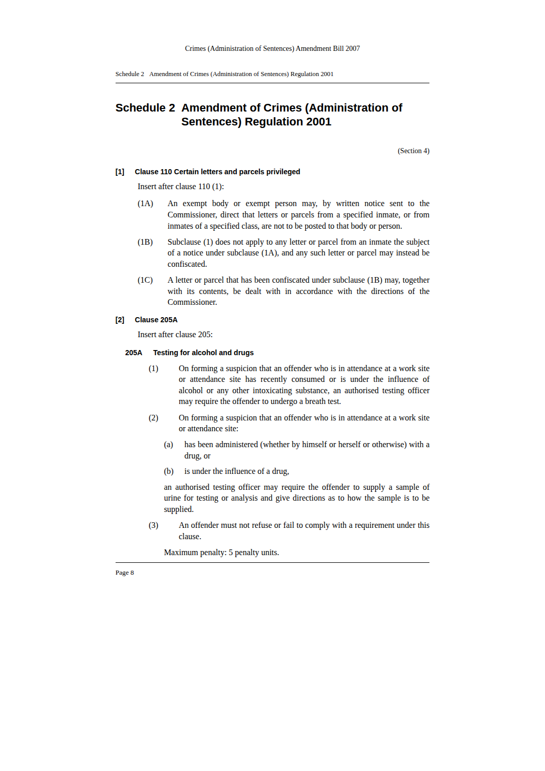Crimes (Administration of Sentences) Amendment Bill 2007
Schedule 2 Amendment of Crimes (Administration of Sentences) Regulation 2001
Schedule 2 Amendment of Crimes (Administration of Sentences) Regulation 2001
(Section 4)
[1] Clause 110 Certain letters and parcels privileged
Insert after clause 110 (1):
(1A)
An exempt body or exempt person may, by written notice sent to the Commissioner, direct that letters or parcels from a specified inmate, or from inmates of a specified class, are not to be posted to that body or person.
(1B)
Subclause (1) does not apply to any letter or parcel from an inmate the subject of a notice under subclause (1A), and any such letter or parcel may instead be confiscated.
(1C)
A letter or parcel that has been confiscated under subclause (1B) may, together with its contents, be dealt with in accordance with the directions of the Commissioner.
[2] Clause 205A
Insert after clause 205:
205A Testing for alcohol and drugs
(1)
On forming a suspicion that an offender who is in attendance at a work site or attendance site has recently consumed or is under the influence of alcohol or any other intoxicating substance, an authorised testing officer may require the offender to undergo a breath test.
(2)
On forming a suspicion that an offender who is in attendance at a work site or attendance site:
(a)
has been administered (whether by himself or herself or otherwise) with a drug, or
(b)
is under the influence of a drug,
an authorised testing officer may require the offender to supply a sample of urine for testing or analysis and give directions as to how the sample is to be supplied.
(3)
An offender must not refuse or fail to comply with a requirement under this clause.
Maximum penalty: 5 penalty units.
Page 8